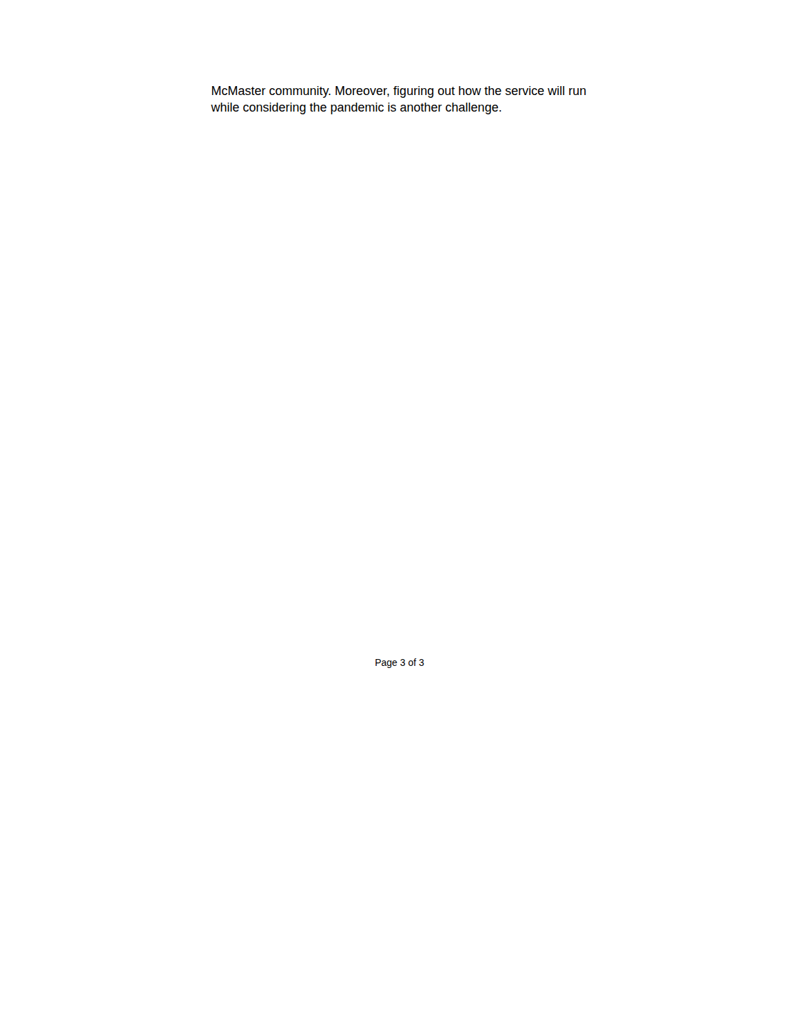McMaster community. Moreover, figuring out how the service will run while considering the pandemic is another challenge.
Page 3 of 3